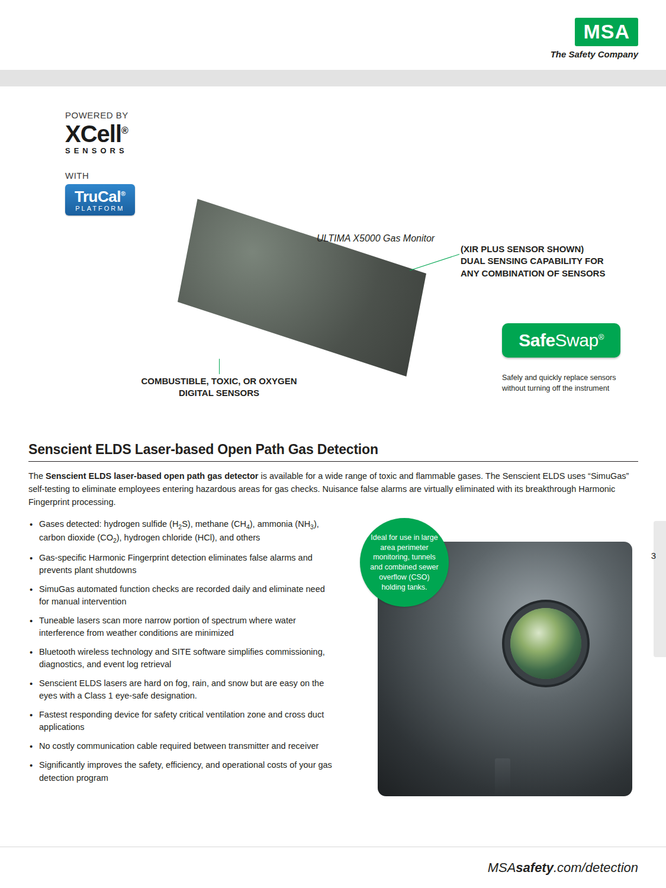MSA The Safety Company
POWERED BY
XCell®
SENSORS
WITH
TruCal®
PLATFORM
ULTIMA X5000 Gas Monitor
(XIR PLUS SENSOR SHOWN)
DUAL SENSING CAPABILITY FOR
ANY COMBINATION OF SENSORS
COMBUSTIBLE, TOXIC, OR OXYGEN
DIGITAL SENSORS
Safe Swap®
Safely and quickly replace sensors without turning off the instrument
Senscient ELDS Laser-based Open Path Gas Detection
The Senscient ELDS laser-based open path gas detector is available for a wide range of toxic and flammable gases. The Senscient ELDS uses “SimuGas” self-testing to eliminate employees entering hazardous areas for gas checks. Nuisance false alarms are virtually eliminated with its breakthrough Harmonic Fingerprint processing.
Gases detected: hydrogen sulfide (H2S), methane (CH4), ammonia (NH3), carbon dioxide (CO2), hydrogen chloride (HCl), and others
Gas-specific Harmonic Fingerprint detection eliminates false alarms and prevents plant shutdowns
SimuGas automated function checks are recorded daily and eliminate need for manual intervention
Tuneable lasers scan more narrow portion of spectrum where water interference from weather conditions are minimized
Bluetooth wireless technology and SITE software simplifies commissioning, diagnostics, and event log retrieval
Senscient ELDS lasers are hard on fog, rain, and snow but are easy on the eyes with a Class 1 eye-safe designation.
Fastest responding device for safety critical ventilation zone and cross duct applications
No costly communication cable required between transmitter and receiver
Significantly improves the safety, efficiency, and operational costs of your gas detection program
Ideal for use in large area perimeter monitoring, tunnels and combined sewer overflow (CSO) holding tanks.
3
MSAsafety.com/detection